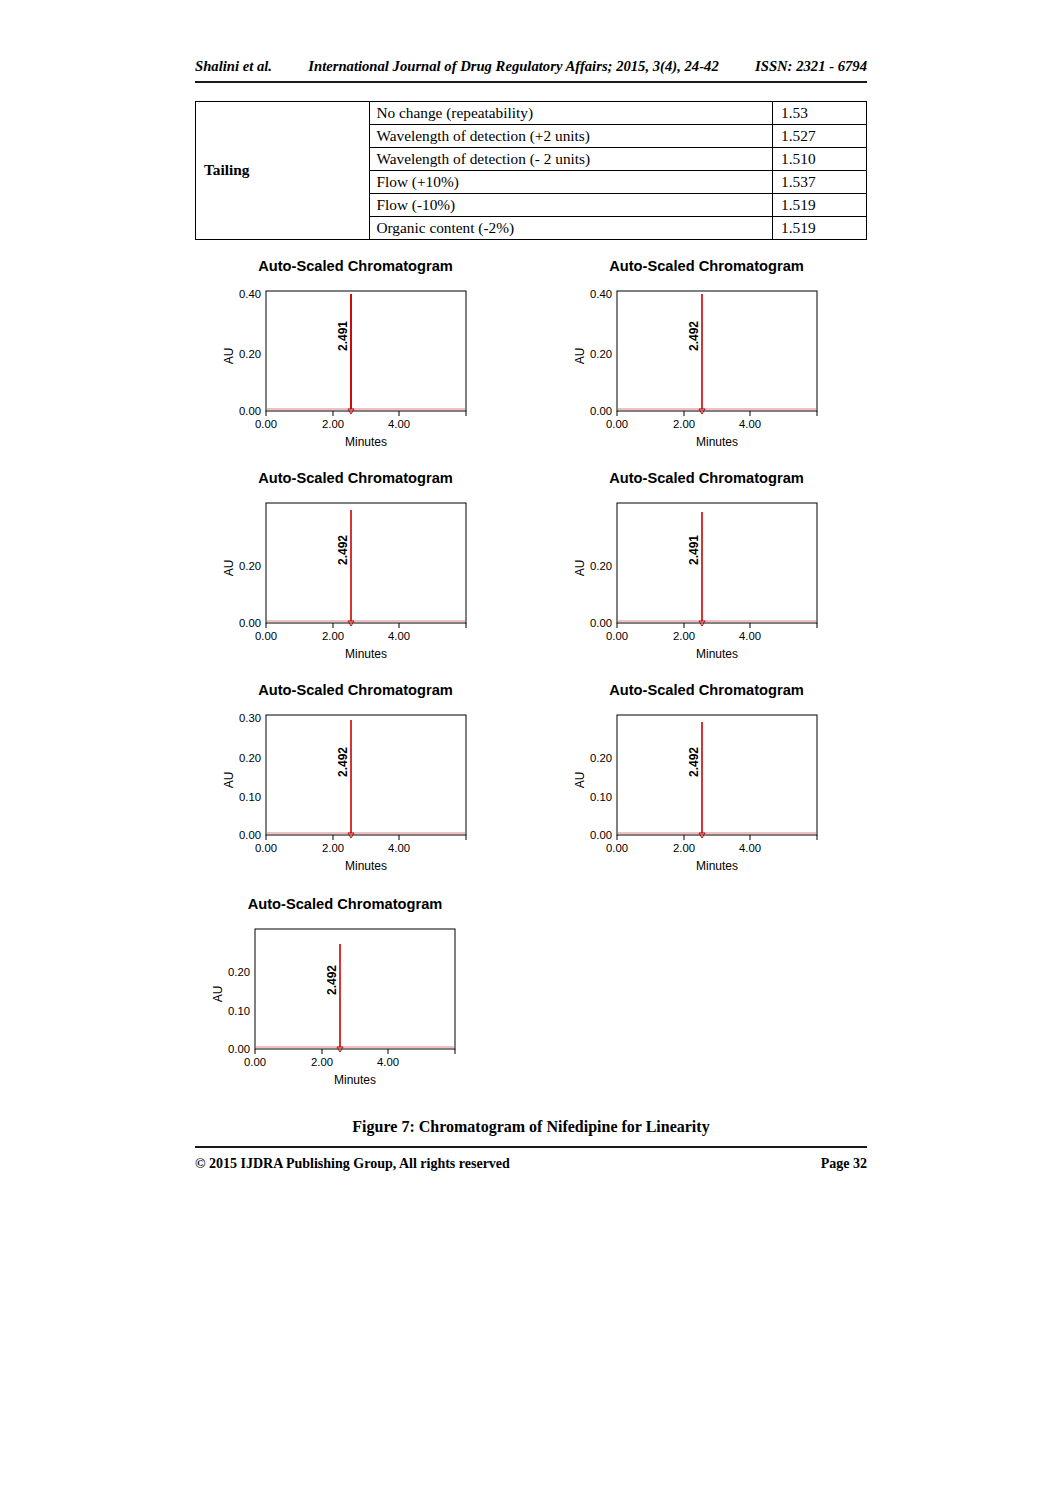Shalini et al.
International Journal of Drug Regulatory Affairs; 2015, 3(4), 24-42
ISSN: 2321 - 6794
| Tailing | No change (repeatability) | 1.53 |
| Wavelength of detection (+2 units) | 1.527 |
| Wavelength of detection (- 2 units) | 1.510 |
| Flow (+10%) | 1.537 |
| Flow (-10%) | 1.519 |
| Organic content (-2%) | 1.519 |
Auto-Scaled Chromatogram
0.40 0.20 0.00 AU 0.00 2.00 4.00 Minutes 2.491
Auto-Scaled Chromatogram
0.40 0.20 0.00 AU 0.00 2.00 4.00 Minutes 2.492
Auto-Scaled Chromatogram
0.20 0.00 AU 0.00 2.00 4.00 Minutes 2.492
Auto-Scaled Chromatogram
0.20 0.00 AU 0.00 2.00 4.00 Minutes 2.491
Auto-Scaled Chromatogram
0.30 0.20 0.10 0.00 AU 0.00 2.00 4.00 Minutes 2.492
Auto-Scaled Chromatogram
0.20 0.10 0.00 AU 0.00 2.00 4.00 Minutes 2.492
Auto-Scaled Chromatogram
0.20 0.10 0.00 AU 0.00 2.00 4.00 Minutes 2.492
Figure 7: Chromatogram of Nifedipine for Linearity
© 2015 IJDRA Publishing Group, All rights reserved
Page 32